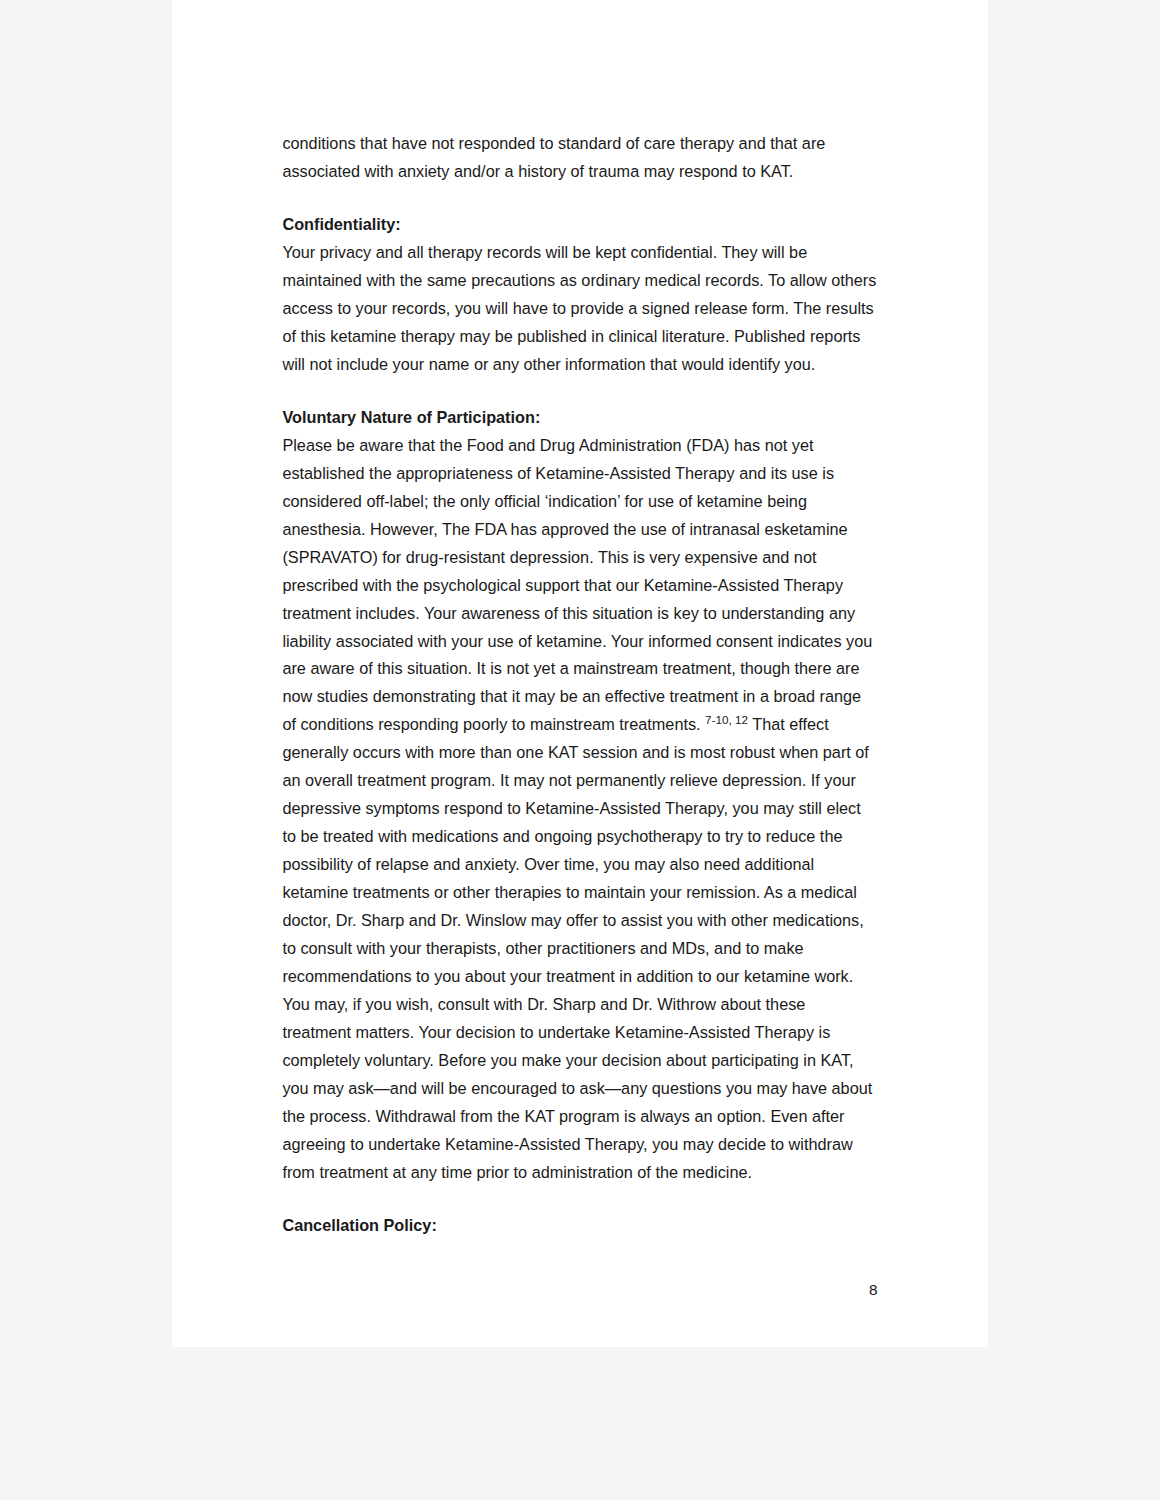conditions that have not responded to standard of care therapy and that are associated with anxiety and/or a history of trauma may respond to KAT.
Confidentiality:
Your privacy and all therapy records will be kept confidential. They will be maintained with the same precautions as ordinary medical records. To allow others access to your records, you will have to provide a signed release form. The results of this ketamine therapy may be published in clinical literature. Published reports will not include your name or any other information that would identify you.
Voluntary Nature of Participation:
Please be aware that the Food and Drug Administration (FDA) has not yet established the appropriateness of Ketamine-Assisted Therapy and its use is considered off-label; the only official ‘indication’ for use of ketamine being anesthesia. However, The FDA has approved the use of intranasal esketamine (SPRAVATO) for drug-resistant depression. This is very expensive and not prescribed with the psychological support that our Ketamine-Assisted Therapy treatment includes. Your awareness of this situation is key to understanding any liability associated with your use of ketamine. Your informed consent indicates you are aware of this situation. It is not yet a mainstream treatment, though there are now studies demonstrating that it may be an effective treatment in a broad range of conditions responding poorly to mainstream treatments. 7-10, 12 That effect generally occurs with more than one KAT session and is most robust when part of an overall treatment program. It may not permanently relieve depression. If your depressive symptoms respond to Ketamine-Assisted Therapy, you may still elect to be treated with medications and ongoing psychotherapy to try to reduce the possibility of relapse and anxiety. Over time, you may also need additional ketamine treatments or other therapies to maintain your remission. As a medical doctor, Dr. Sharp and Dr. Winslow may offer to assist you with other medications, to consult with your therapists, other practitioners and MDs, and to make recommendations to you about your treatment in addition to our ketamine work. You may, if you wish, consult with Dr. Sharp and Dr. Withrow about these treatment matters. Your decision to undertake Ketamine-Assisted Therapy is completely voluntary. Before you make your decision about participating in KAT, you may ask—and will be encouraged to ask—any questions you may have about the process. Withdrawal from the KAT program is always an option. Even after agreeing to undertake Ketamine-Assisted Therapy, you may decide to withdraw from treatment at any time prior to administration of the medicine.
Cancellation Policy:
8